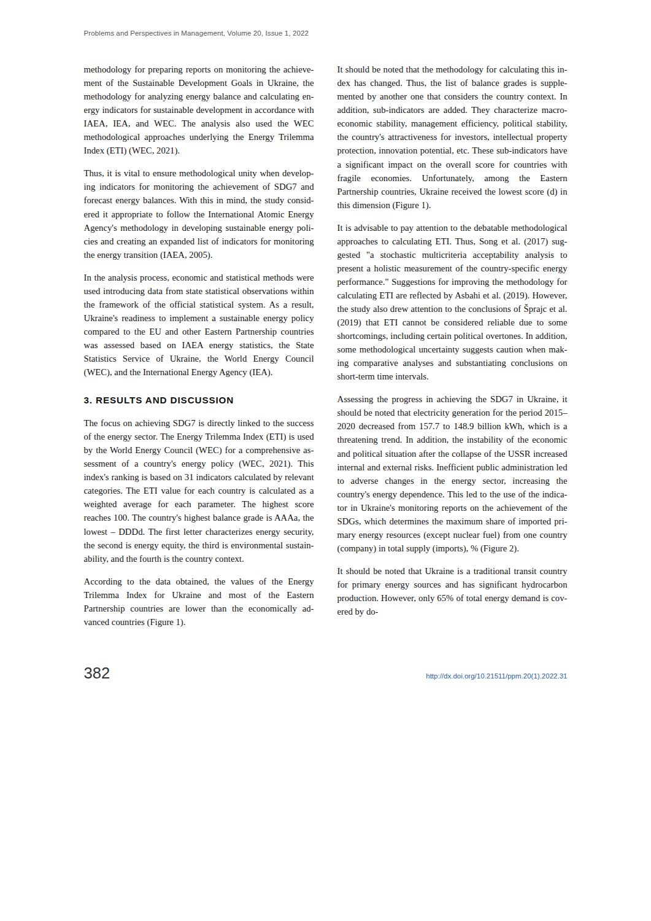Problems and Perspectives in Management, Volume 20, Issue 1, 2022
methodology for preparing reports on monitoring the achievement of the Sustainable Development Goals in Ukraine, the methodology for analyzing energy balance and calculating energy indicators for sustainable development in accordance with IAEA, IEA, and WEC. The analysis also used the WEC methodological approaches underlying the Energy Trilemma Index (ETI) (WEC, 2021).
Thus, it is vital to ensure methodological unity when developing indicators for monitoring the achievement of SDG7 and forecast energy balances. With this in mind, the study considered it appropriate to follow the International Atomic Energy Agency's methodology in developing sustainable energy policies and creating an expanded list of indicators for monitoring the energy transition (IAEA, 2005).
In the analysis process, economic and statistical methods were used introducing data from state statistical observations within the framework of the official statistical system. As a result, Ukraine's readiness to implement a sustainable energy policy compared to the EU and other Eastern Partnership countries was assessed based on IAEA energy statistics, the State Statistics Service of Ukraine, the World Energy Council (WEC), and the International Energy Agency (IEA).
3. Results and discussion
The focus on achieving SDG7 is directly linked to the success of the energy sector. The Energy Trilemma Index (ETI) is used by the World Energy Council (WEC) for a comprehensive assessment of a country's energy policy (WEC, 2021). This index's ranking is based on 31 indicators calculated by relevant categories. The ETI value for each country is calculated as a weighted average for each parameter. The highest score reaches 100. The country's highest balance grade is AAAa, the lowest – DDDd. The first letter characterizes energy security, the second is energy equity, the third is environmental sustainability, and the fourth is the country context.
According to the data obtained, the values of the Energy Trilemma Index for Ukraine and most of the Eastern Partnership countries are lower than the economically advanced countries (Figure 1).
It should be noted that the methodology for calculating this index has changed. Thus, the list of balance grades is supplemented by another one that considers the country context. In addition, sub-indicators are added. They characterize macroeconomic stability, management efficiency, political stability, the country's attractiveness for investors, intellectual property protection, innovation potential, etc. These sub-indicators have a significant impact on the overall score for countries with fragile economies. Unfortunately, among the Eastern Partnership countries, Ukraine received the lowest score (d) in this dimension (Figure 1).
It is advisable to pay attention to the debatable methodological approaches to calculating ETI. Thus, Song et al. (2017) suggested "a stochastic multicriteria acceptability analysis to present a holistic measurement of the country-specific energy performance." Suggestions for improving the methodology for calculating ETI are reflected by Asbahi et al. (2019). However, the study also drew attention to the conclusions of Šprajc et al. (2019) that ETI cannot be considered reliable due to some shortcomings, including certain political overtones. In addition, some methodological uncertainty suggests caution when making comparative analyses and substantiating conclusions on short-term time intervals.
Assessing the progress in achieving the SDG7 in Ukraine, it should be noted that electricity generation for the period 2015–2020 decreased from 157.7 to 148.9 billion kWh, which is a threatening trend. In addition, the instability of the economic and political situation after the collapse of the USSR increased internal and external risks. Inefficient public administration led to adverse changes in the energy sector, increasing the country's energy dependence. This led to the use of the indicator in Ukraine's monitoring reports on the achievement of the SDGs, which determines the maximum share of imported primary energy resources (except nuclear fuel) from one country (company) in total supply (imports), % (Figure 2).
It should be noted that Ukraine is a traditional transit country for primary energy sources and has significant hydrocarbon production. However, only 65% of total energy demand is covered by do-
382
http://dx.doi.org/10.21511/ppm.20(1).2022.31